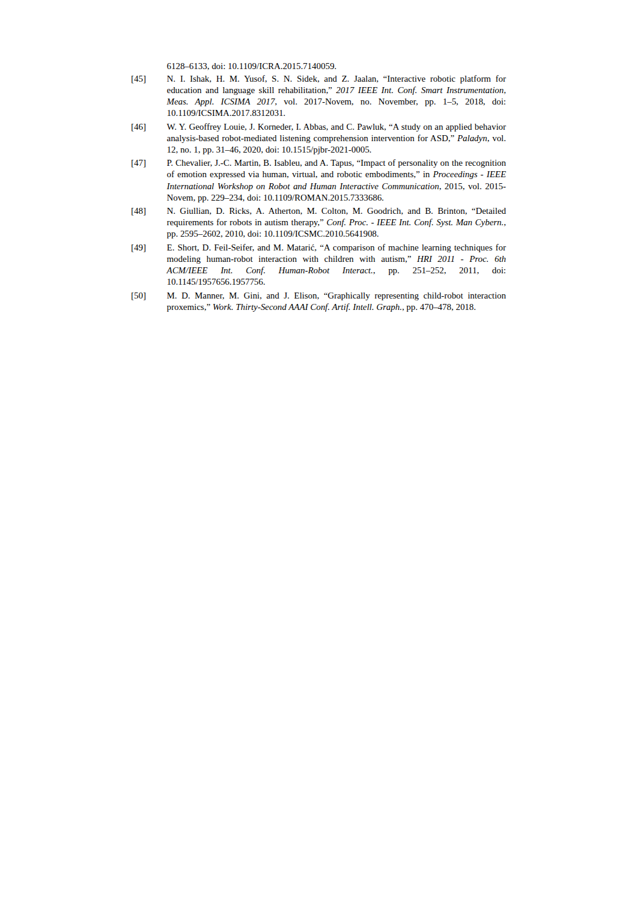6128–6133, doi: 10.1109/ICRA.2015.7140059.
[45] N. I. Ishak, H. M. Yusof, S. N. Sidek, and Z. Jaalan, “Interactive robotic platform for education and language skill rehabilitation,” 2017 IEEE Int. Conf. Smart Instrumentation, Meas. Appl. ICSIMA 2017, vol. 2017-Novem, no. November, pp. 1–5, 2018, doi: 10.1109/ICSIMA.2017.8312031.
[46] W. Y. Geoffrey Louie, J. Korneder, I. Abbas, and C. Pawluk, “A study on an applied behavior analysis-based robot-mediated listening comprehension intervention for ASD,” Paladyn, vol. 12, no. 1, pp. 31–46, 2020, doi: 10.1515/pjbr-2021-0005.
[47] P. Chevalier, J.-C. Martin, B. Isableu, and A. Tapus, “Impact of personality on the recognition of emotion expressed via human, virtual, and robotic embodiments,” in Proceedings - IEEE International Workshop on Robot and Human Interactive Communication, 2015, vol. 2015-Novem, pp. 229–234, doi: 10.1109/ROMAN.2015.7333686.
[48] N. Giullian, D. Ricks, A. Atherton, M. Colton, M. Goodrich, and B. Brinton, “Detailed requirements for robots in autism therapy,” Conf. Proc. - IEEE Int. Conf. Syst. Man Cybern., pp. 2595–2602, 2010, doi: 10.1109/ICSMC.2010.5641908.
[49] E. Short, D. Feil-Seifer, and M. Matarić, “A comparison of machine learning techniques for modeling human-robot interaction with children with autism,” HRI 2011 - Proc. 6th ACM/IEEE Int. Conf. Human-Robot Interact., pp. 251–252, 2011, doi: 10.1145/1957656.1957756.
[50] M. D. Manner, M. Gini, and J. Elison, “Graphically representing child-robot interaction proxemics,” Work. Thirty-Second AAAI Conf. Artif. Intell. Graph., pp. 470–478, 2018.